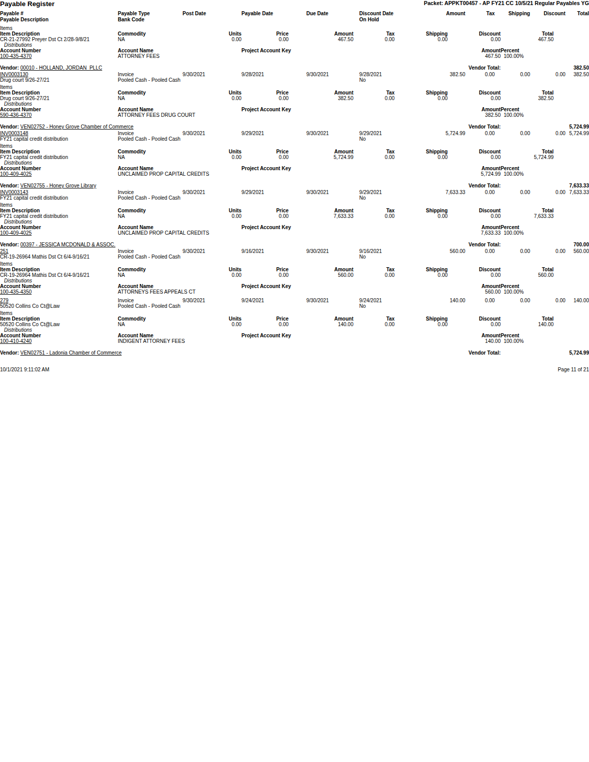| Payable Register | Packet: APPKT00457 - AP FY21 CC 10/5/21 Regular Payables YG |
| Payable # | Payable Type | Post Date | Payable Date | Due Date | Discount Date | Amount | Tax | Shipping | Discount | Total |
| Payable Description | Bank Code | | | | On Hold | | | | | |
| Items | |
| Item Description | Commodity | Units | Price | Amount | Tax | Shipping | Discount | Total | |
| CR-21-27992 Preyer Dst Ct 2/28-9/8/21 | NA | 0.00 | 0.00 | 467.50 | 0.00 | 0.00 | 0.00 | 467.50 | |
| Distributions |
| Account Number | Account Name | Project Account Key | Amount | Percent |
| 100-435-4370 | ATTORNEY FEES | | 467.50 | 100.00% |
| Vendor: 00010 - HOLLAND, JORDAN PLLC | Vendor Total: | 382.50 |
| INV0003130 | Invoice | 9/30/2021 | 9/28/2021 | 9/30/2021 | 9/28/2021 | 382.50 | 0.00 | 0.00 | 0.00 | 382.50 |
| Drug court 9/26-27/21 | Pooled Cash - Pooled Cash | No | |
| Items | |
| Item Description | Commodity | Units | Price | Amount | Tax | Shipping | Discount | Total | |
| Drug court 9/26-27/21 | NA | 0.00 | 0.00 | 382.50 | 0.00 | 0.00 | 0.00 | 382.50 | |
| Distributions |
| Account Number | Account Name | Project Account Key | Amount | Percent |
| 590-436-4370 | ATTORNEY FEES DRUG COURT | | 382.50 | 100.00% |
| Vendor: VEN02752 - Honey Grove Chamber of Commerce | Vendor Total: | 5,724.99 |
| INV0003148 | Invoice | 9/30/2021 | 9/29/2021 | 9/30/2021 | 9/29/2021 | 5,724.99 | 0.00 | 0.00 | 0.00 | 5,724.99 |
| FY21 capital credit distribution | Pooled Cash - Pooled Cash | No | |
| Items | |
| Item Description | Commodity | Units | Price | Amount | Tax | Shipping | Discount | Total | |
| FY21 capital credit distribution | NA | 0.00 | 0.00 | 5,724.99 | 0.00 | 0.00 | 0.00 | 5,724.99 | |
| Distributions |
| Account Number | Account Name | Project Account Key | Amount | Percent |
| 100-409-4025 | UNCLAIMED PROP CAPITAL CREDITS | | 5,724.99 | 100.00% |
| Vendor: VEN02755 - Honey Grove Library | Vendor Total: | 7,633.33 |
| INV0003143 | Invoice | 9/30/2021 | 9/29/2021 | 9/30/2021 | 9/29/2021 | 7,633.33 | 0.00 | 0.00 | 0.00 | 7,633.33 |
| FY21 capital credit distribution | Pooled Cash - Pooled Cash | No | |
| Items | |
| Item Description | Commodity | Units | Price | Amount | Tax | Shipping | Discount | Total | |
| FY21 capital credit distribution | NA | 0.00 | 0.00 | 7,633.33 | 0.00 | 0.00 | 0.00 | 7,633.33 | |
| Distributions |
| Account Number | Account Name | Project Account Key | Amount | Percent |
| 100-409-4025 | UNCLAIMED PROP CAPITAL CREDITS | | 7,633.33 | 100.00% |
| Vendor: 00397 - JESSICA MCDONALD & ASSOC. | Vendor Total: | 700.00 |
| 251 | Invoice | 9/30/2021 | 9/16/2021 | 9/30/2021 | 9/16/2021 | 560.00 | 0.00 | 0.00 | 0.00 | 560.00 |
| CR-19-26964 Mathis Dst Ct 6/4-9/16/21 | Pooled Cash - Pooled Cash | No | |
| Items | |
| Item Description | Commodity | Units | Price | Amount | Tax | Shipping | Discount | Total | |
| CR-19-26964 Mathis Dst Ct 6/4-9/16/21 | NA | 0.00 | 0.00 | 560.00 | 0.00 | 0.00 | 0.00 | 560.00 | |
| Distributions |
| Account Number | Account Name | Project Account Key | Amount | Percent |
| 100-435-4350 | ATTORNEYS FEES APPEALS CT | | 560.00 | 100.00% |
| 279 | Invoice | 9/30/2021 | 9/24/2021 | 9/30/2021 | 9/24/2021 | 140.00 | 0.00 | 0.00 | 0.00 | 140.00 |
| 50520 Collins Co Ct@Law | Pooled Cash - Pooled Cash | No | |
| Items | |
| Item Description | Commodity | Units | Price | Amount | Tax | Shipping | Discount | Total | |
| 50520 Collins Co Ct@Law | NA | 0.00 | 0.00 | 140.00 | 0.00 | 0.00 | 0.00 | 140.00 | |
| Distributions |
| Account Number | Account Name | Project Account Key | Amount | Percent |
| 100-410-4240 | INDIGENT ATTORNEY FEES | | 140.00 | 100.00% |
| Vendor: VEN02751 - Ladonia Chamber of Commerce | Vendor Total: | 5,724.99 |
| 10/1/2021 9:11:02 AM | Page 11 of 21 |